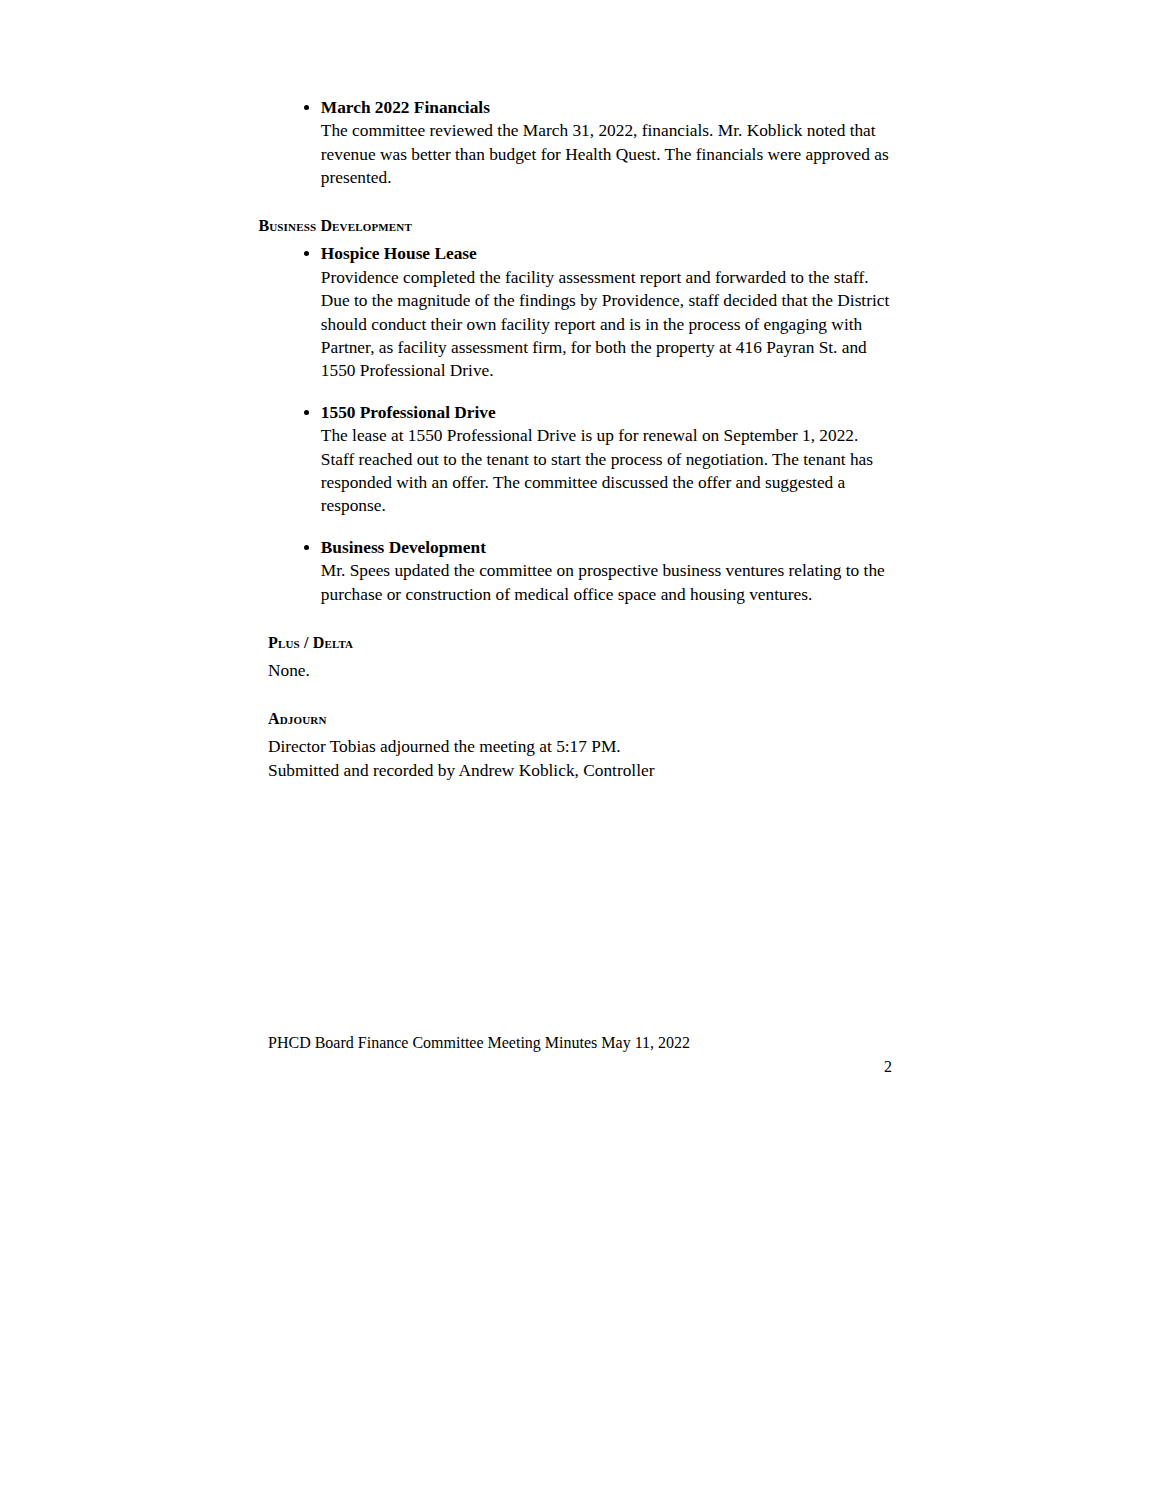March 2022 Financials
The committee reviewed the March 31, 2022, financials. Mr. Koblick noted that revenue was better than budget for Health Quest. The financials were approved as presented.
Business Development
Hospice House Lease
Providence completed the facility assessment report and forwarded to the staff. Due to the magnitude of the findings by Providence, staff decided that the District should conduct their own facility report and is in the process of engaging with Partner, as facility assessment firm, for both the property at 416 Payran St. and 1550 Professional Drive.
1550 Professional Drive
The lease at 1550 Professional Drive is up for renewal on September 1, 2022. Staff reached out to the tenant to start the process of negotiation. The tenant has responded with an offer. The committee discussed the offer and suggested a response.
Business Development
Mr. Spees updated the committee on prospective business ventures relating to the purchase or construction of medical office space and housing ventures.
Plus / Delta
None.
Adjourn
Director Tobias adjourned the meeting at 5:17 PM.
Submitted and recorded by Andrew Koblick, Controller
PHCD Board Finance Committee Meeting Minutes May 11, 2022
2